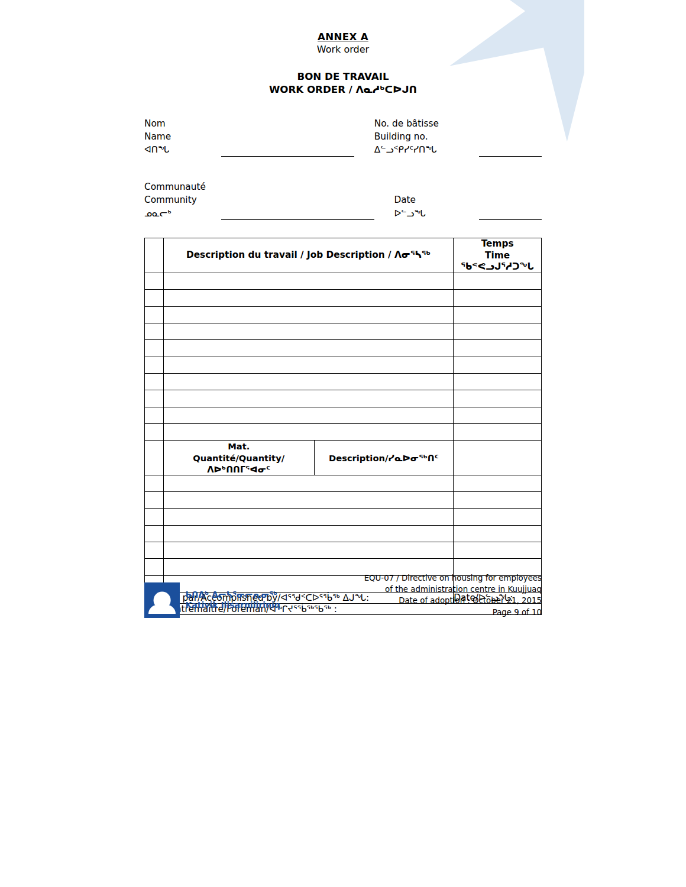ANNEX A
Work order
BON DE TRAVAIL
WORK ORDER / ᐱᓇᓱᒃᑕᐅᒍᑎ
| Nom Name ᐊᑎᖓ | | | No. de bâtisse Building no. ᐃᓪᓗᑉᑭᓯᑦᓯᑎᖓ | |
| Communauté Community ᓄᓇᓕᒃ | | Date ᐅᓪᓗᖓ | |
| | Description du travail / Job Description / ᐱᓂᕐᓴᖅ | Temps Time ᖃᕝᕙᓗᒍᕐᓱᑐᖓ |
| --- | --- | --- |
| | / Mat. Quantité/Quantity/ᐱᐅᒃᑎᑎᒥᕐᐊᓂᑦ / Description/ᓯᓇᐅᓂᖅᑎᑦ / | |
| | Fait par/Accomplished by/ᐊᕐᖁᑉᑕᐅᕐᖄᖅ ᐃᒍᖓ: | Date/ᐅᓪᓗᖓ: |
| | Contremaître/Foreman/ᐊᖏᔪᕐᖄᖅᖃᖅ : |
ᑲᑎᕕᒃ ᐃᓕᓴᕐᓂᓕᕆᓂᖅ
Kativik Ilisarniliriniq
EQU-07 / Directive on housing for employees
of the administration centre in Kuujjuaq
Date of adoption : October 21, 2015
Page 9 of 10